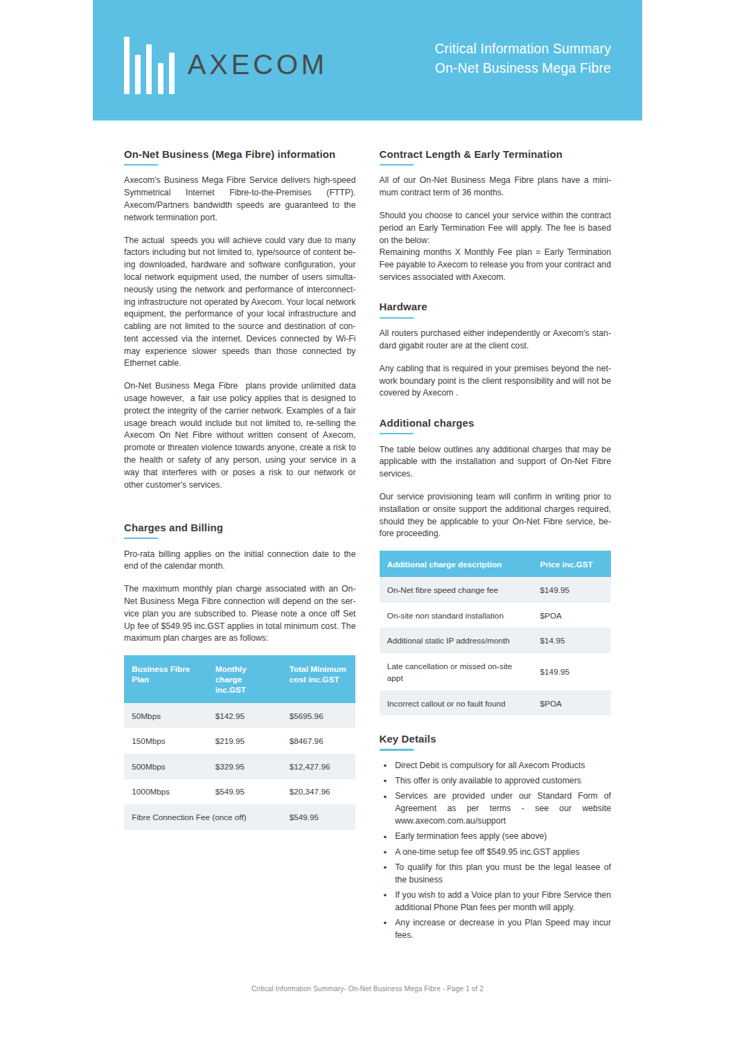AXECOM
Critical Information Summary
On-Net Business Mega Fibre
On-Net Business (Mega Fibre) information
Axecom's Business Mega Fibre Service delivers high-speed Symmetrical Internet Fibre-to-the-Premises (FTTP). Axecom/Partners bandwidth speeds are guaranteed to the network termination port.
The actual speeds you will achieve could vary due to many factors including but not limited to, type/source of content being downloaded, hardware and software configuration, your local network equipment used, the number of users simultaneously using the network and performance of interconnecting infrastructure not operated by Axecom. Your local network equipment, the performance of your local infrastructure and cabling are not limited to the source and destination of content accessed via the internet. Devices connected by Wi-Fi may experience slower speeds than those connected by Ethernet cable.
On-Net Business Mega Fibre plans provide unlimited data usage however, a fair use policy applies that is designed to protect the integrity of the carrier network. Examples of a fair usage breach would include but not limited to, re-selling the Axecom On Net Fibre without written consent of Axecom, promote or threaten violence towards anyone, create a risk to the health or safety of any person, using your service in a way that interferes with or poses a risk to our network or other customer's services.
Charges and Billing
Pro-rata billing applies on the initial connection date to the end of the calendar month.
The maximum monthly plan charge associated with an On-Net Business Mega Fibre connection will depend on the service plan you are subscribed to. Please note a once off Set Up fee of $549.95 inc.GST applies in total minimum cost. The maximum plan charges are as follows:
| Business Fibre Plan | Monthly charge inc.GST | Total Minimum cost inc.GST |
| --- | --- | --- |
| 50Mbps | $142.95 | $5695.96 |
| 150Mbps | $219.95 | $8467.96 |
| 500Mbps | $329.95 | $12,427.96 |
| 1000Mbps | $549.95 | $20,347.96 |
| Fibre Connection Fee (once off) | $549.95 |
Contract Length & Early Termination
All of our On-Net Business Mega Fibre plans have a minimum contract term of 36 months.
Should you choose to cancel your service within the contract period an Early Termination Fee will apply. The fee is based on the below:
Remaining months X Monthly Fee plan = Early Termination Fee payable to Axecom to release you from your contract and services associated with Axecom.
Hardware
All routers purchased either independently or Axecom's standard gigabit router are at the client cost.
Any cabling that is required in your premises beyond the network boundary point is the client responsibility and will not be covered by Axecom .
Additional charges
The table below outlines any additional charges that may be applicable with the installation and support of On-Net Fibre services.
Our service provisioning team will confirm in writing prior to installation or onsite support the additional charges required, should they be applicable to your On-Net Fibre service, before proceeding.
| Additional charge description | Price inc.GST |
| --- | --- |
| On-Net fibre speed change fee | $149.95 |
| On-site non standard installation | $POA |
| Additional static IP address/month | $14.95 |
| Late cancellation or missed on-site appt | $149.95 |
| Incorrect callout or no fault found | $POA |
Key Details
Direct Debit is compulsory for all Axecom Products
This offer is only available to approved customers
Services are provided under our Standard Form of Agreement as per terms - see our website www.axecom.com.au/support
Early termination fees apply (see above)
A one-time setup fee off $549.95 inc.GST applies
To qualify for this plan you must be the legal leasee of the business
If you wish to add a Voice plan to your Fibre Service then additional Phone Plan fees per month will apply.
Any increase or decrease in you Plan Speed may incur fees.
Critical Information Summary- On-Net Business Mega Fibre - Page 1 of 2